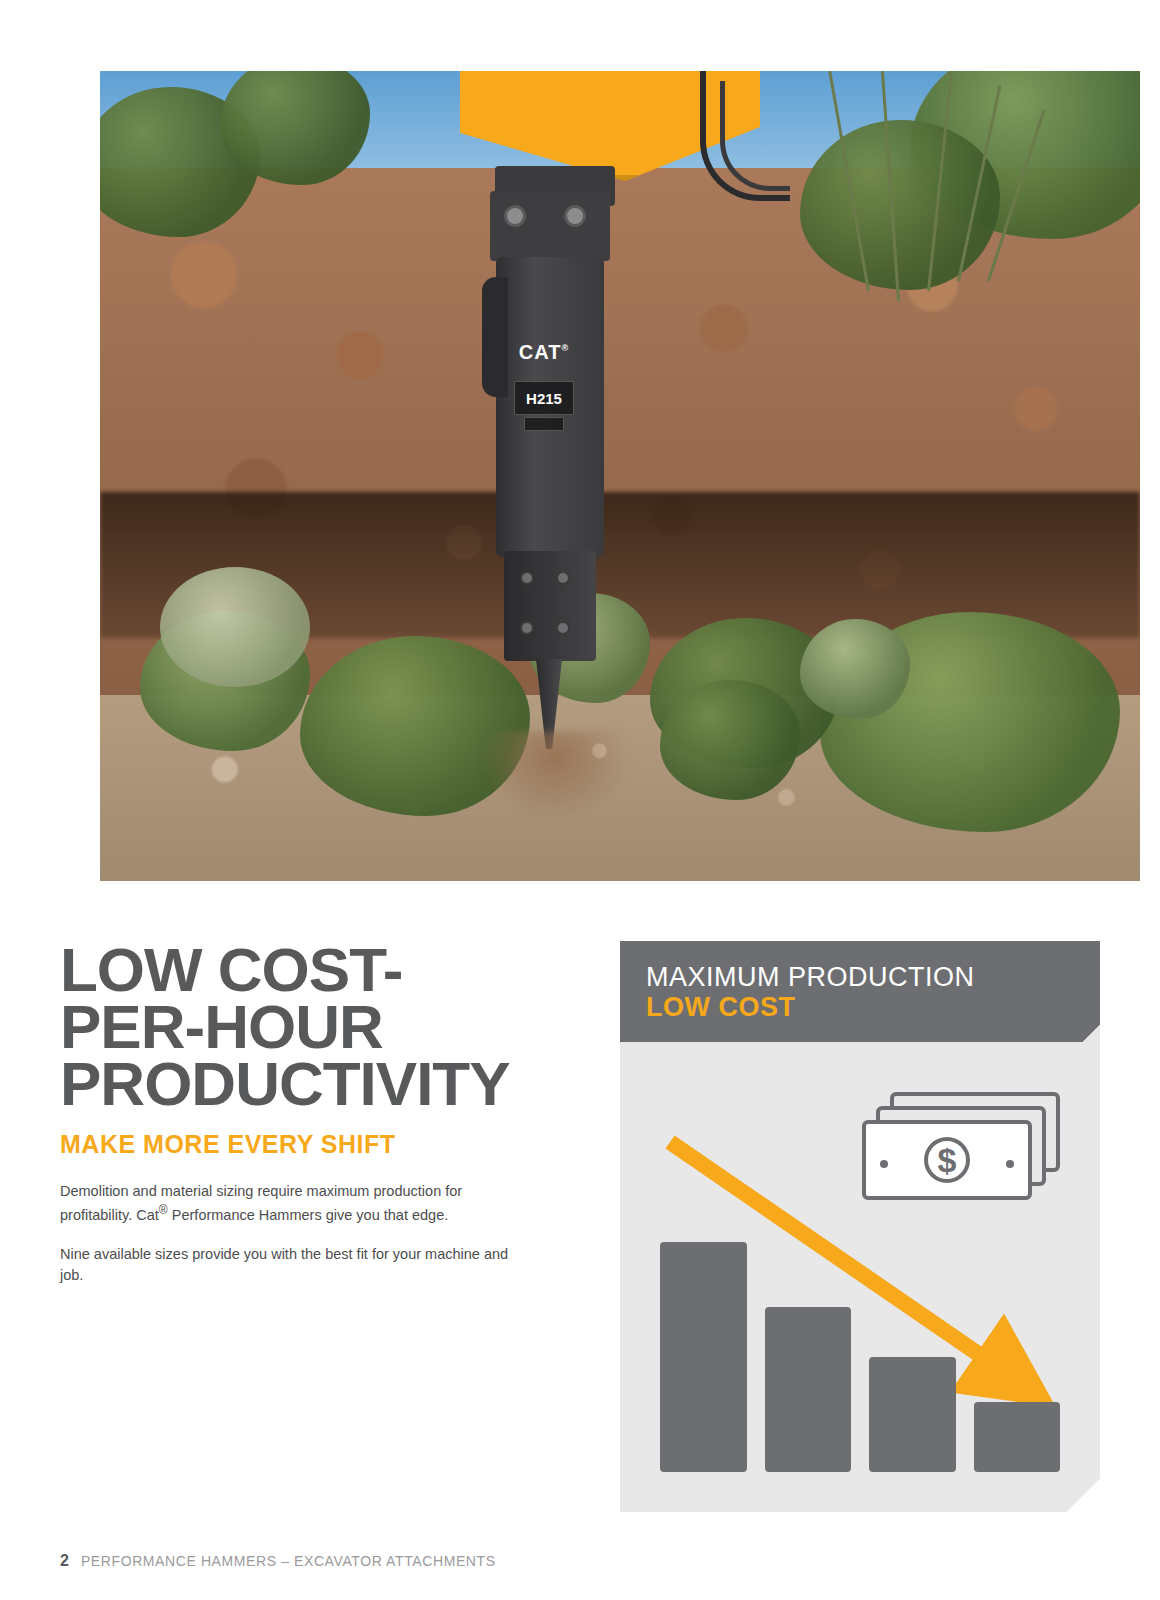CAT®
H215
Low Cost-
Per-Hour
Productivity
Make More Every Shift
Demolition and material sizing require maximum production for profitability. Cat® Performance Hammers give you that edge.
Nine available sizes provide you with the best fit for your machine and job.
Maximum Production
Low Cost
2 Performance Hammers – Excavator Attachments